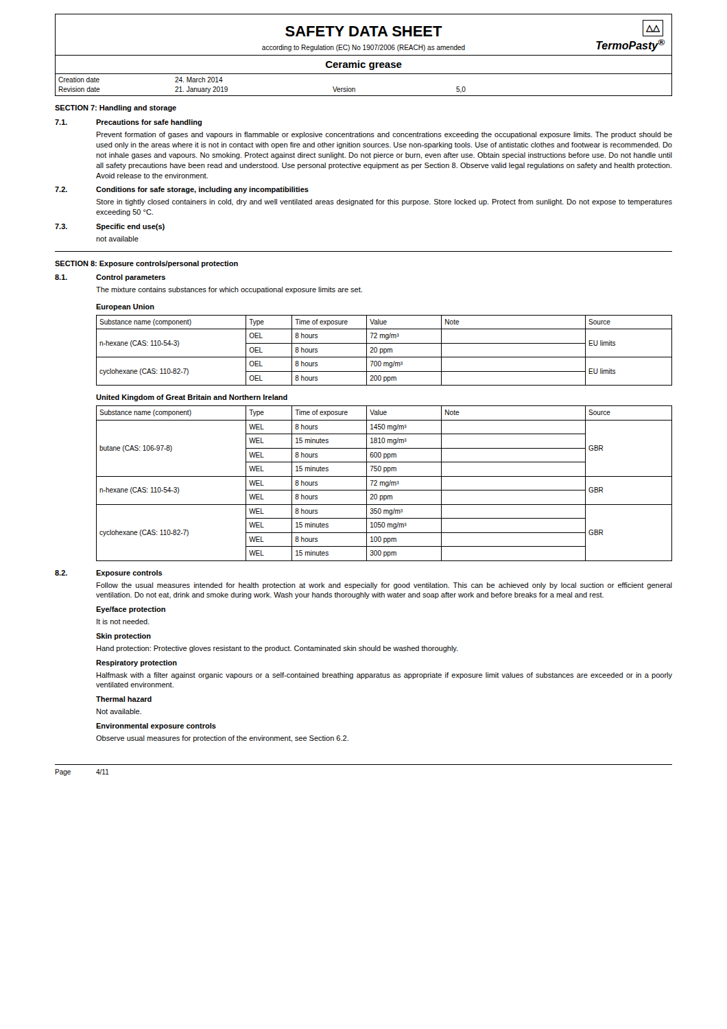SAFETY DATA SHEET
according to Regulation (EC) No 1907/2006 (REACH) as amended
△△TermoPasty®
Ceramic grease
Creation date
24. March 2014
Revision date
21. January 2019
Version
5,0
SECTION 7: Handling and storage
7.1.
Precautions for safe handling
Prevent formation of gases and vapours in flammable or explosive concentrations and concentrations exceeding the occupational exposure limits. The product should be used only in the areas where it is not in contact with open fire and other ignition sources. Use non-sparking tools. Use of antistatic clothes and footwear is recommended. Do not inhale gases and vapours. No smoking. Protect against direct sunlight. Do not pierce or burn, even after use. Obtain special instructions before use. Do not handle until all safety precautions have been read and understood. Use personal protective equipment as per Section 8. Observe valid legal regulations on safety and health protection. Avoid release to the environment.
7.2.
Conditions for safe storage, including any incompatibilities
Store in tightly closed containers in cold, dry and well ventilated areas designated for this purpose. Store locked up. Protect from sunlight. Do not expose to temperatures exceeding 50 °C.
7.3.
Specific end use(s)
not available
SECTION 8: Exposure controls/personal protection
8.1.
Control parameters
The mixture contains substances for which occupational exposure limits are set.
European Union
| Substance name (component) | Type | Time of exposure | Value | Note | Source |
| --- | --- | --- | --- | --- | --- |
| n-hexane (CAS: 110-54-3) | OEL | 8 hours | 72 mg/m³ | | EU limits |
| OEL | 8 hours | 20 ppm | |
| cyclohexane (CAS: 110-82-7) | OEL | 8 hours | 700 mg/m³ | | EU limits |
| OEL | 8 hours | 200 ppm | |
United Kingdom of Great Britain and Northern Ireland
| Substance name (component) | Type | Time of exposure | Value | Note | Source |
| --- | --- | --- | --- | --- | --- |
| butane (CAS: 106-97-8) | WEL | 8 hours | 1450 mg/m³ | | GBR |
| WEL | 15 minutes | 1810 mg/m³ | |
| WEL | 8 hours | 600 ppm | |
| WEL | 15 minutes | 750 ppm | |
| n-hexane (CAS: 110-54-3) | WEL | 8 hours | 72 mg/m³ | | GBR |
| WEL | 8 hours | 20 ppm | |
| cyclohexane (CAS: 110-82-7) | WEL | 8 hours | 350 mg/m³ | | GBR |
| WEL | 15 minutes | 1050 mg/m³ | |
| WEL | 8 hours | 100 ppm | |
| WEL | 15 minutes | 300 ppm | |
8.2.
Exposure controls
Follow the usual measures intended for health protection at work and especially for good ventilation. This can be achieved only by local suction or efficient general ventilation. Do not eat, drink and smoke during work. Wash your hands thoroughly with water and soap after work and before breaks for a meal and rest.
Eye/face protection
It is not needed.
Skin protection
Hand protection: Protective gloves resistant to the product. Contaminated skin should be washed thoroughly.
Respiratory protection
Halfmask with a filter against organic vapours or a self-contained breathing apparatus as appropriate if exposure limit values of substances are exceeded or in a poorly ventilated environment.
Thermal hazard
Not available.
Environmental exposure controls
Observe usual measures for protection of the environment, see Section 6.2.
Page
4/11